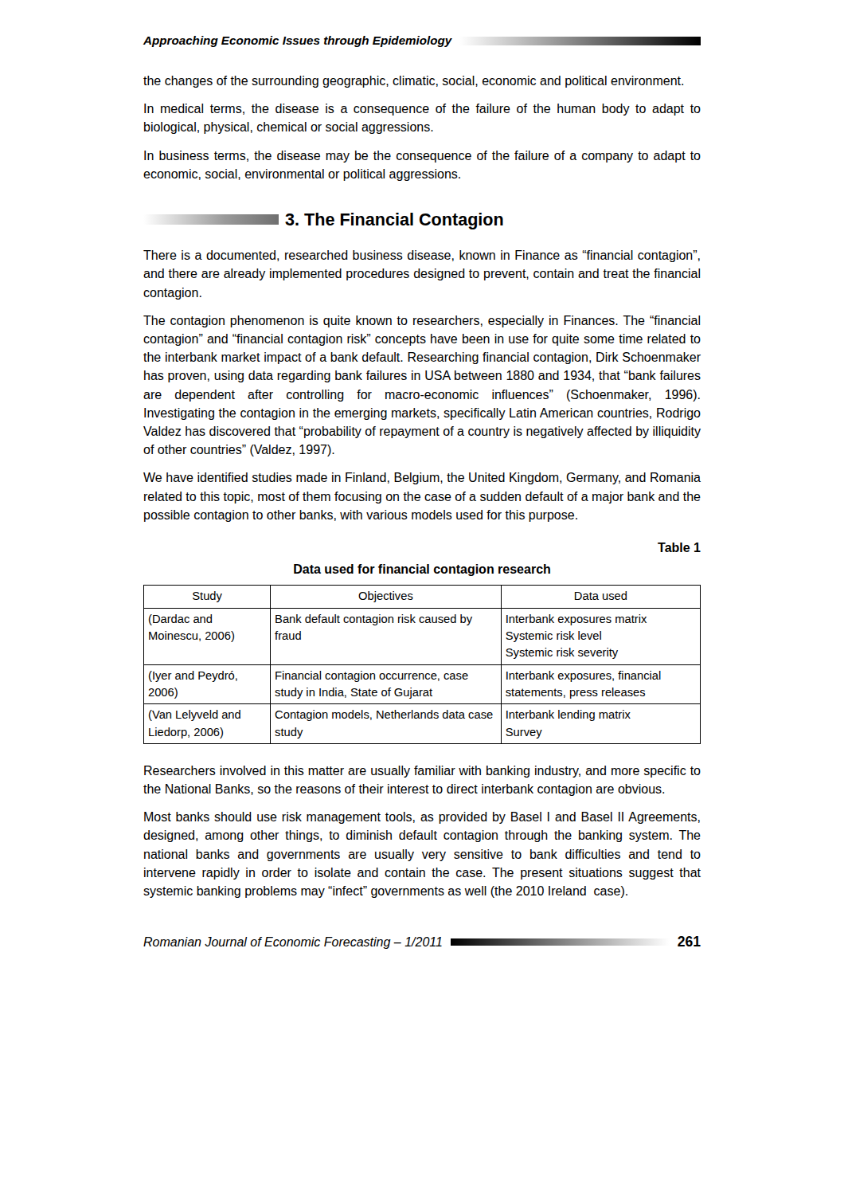Approaching Economic Issues through Epidemiology
the changes of the surrounding geographic, climatic, social, economic and political environment.
In medical terms, the disease is a consequence of the failure of the human body to adapt to biological, physical, chemical or social aggressions.
In business terms, the disease may be the consequence of the failure of a company to adapt to economic, social, environmental or political aggressions.
3. The Financial Contagion
There is a documented, researched business disease, known in Finance as “financial contagion”, and there are already implemented procedures designed to prevent, contain and treat the financial contagion.
The contagion phenomenon is quite known to researchers, especially in Finances. The “financial contagion” and “financial contagion risk” concepts have been in use for quite some time related to the interbank market impact of a bank default. Researching financial contagion, Dirk Schoenmaker has proven, using data regarding bank failures in USA between 1880 and 1934, that “bank failures are dependent after controlling for macro-economic influences” (Schoenmaker, 1996). Investigating the contagion in the emerging markets, specifically Latin American countries, Rodrigo Valdez has discovered that “probability of repayment of a country is negatively affected by illiquidity of other countries” (Valdez, 1997).
We have identified studies made in Finland, Belgium, the United Kingdom, Germany, and Romania related to this topic, most of them focusing on the case of a sudden default of a major bank and the possible contagion to other banks, with various models used for this purpose.
Table 1
Data used for financial contagion research
| Study | Objectives | Data used |
| --- | --- | --- |
| (Dardac and Moinescu, 2006) | Bank default contagion risk caused by fraud | Interbank exposures matrix Systemic risk level Systemic risk severity |
| (Iyer and Peydró, 2006) | Financial contagion occurrence, case study in India, State of Gujarat | Interbank exposures, financial statements, press releases |
| (Van Lelyveld and Liedorp, 2006) | Contagion models, Netherlands data case study | Interbank lending matrix Survey |
Researchers involved in this matter are usually familiar with banking industry, and more specific to the National Banks, so the reasons of their interest to direct interbank contagion are obvious.
Most banks should use risk management tools, as provided by Basel I and Basel II Agreements, designed, among other things, to diminish default contagion through the banking system. The national banks and governments are usually very sensitive to bank difficulties and tend to intervene rapidly in order to isolate and contain the case. The present situations suggest that systemic banking problems may “infect” governments as well (the 2010 Ireland case).
Romanian Journal of Economic Forecasting – 1/2011 261